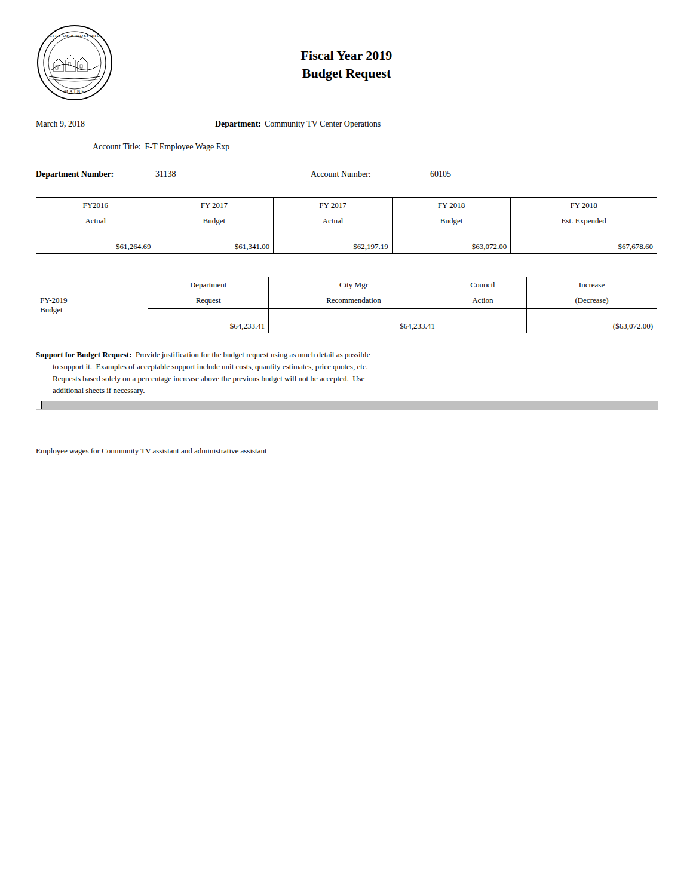CITY OF BIDDEFORD MAINE
Fiscal Year 2019
Budget Request
March 9, 2018
Department: Community TV Center Operations
Account Title: F-T Employee Wage Exp
Department Number:
31138
Account Number:
60105
| FY2016 | FY 2017 | FY 2017 | FY 2018 | FY 2018 |
| Actual | Budget | Actual | Budget | Est. Expended |
| $61,264.69 | $61,341.00 | $62,197.19 | $63,072.00 | $67,678.60 |
| FY-2019 Budget | Department | City Mgr | Council | Increase |
| Request | Recommendation | Action | (Decrease) |
| $64,233.41 | $64,233.41 | | ($63,072.00) |
Support for Budget Request: Provide justification for the budget request using as much detail as possible
to support it. Examples of acceptable support include unit costs, quantity estimates, price quotes, etc.
Requests based solely on a percentage increase above the previous budget will not be accepted. Use
additional sheets if necessary.
Employee wages for Community TV assistant and administrative assistant